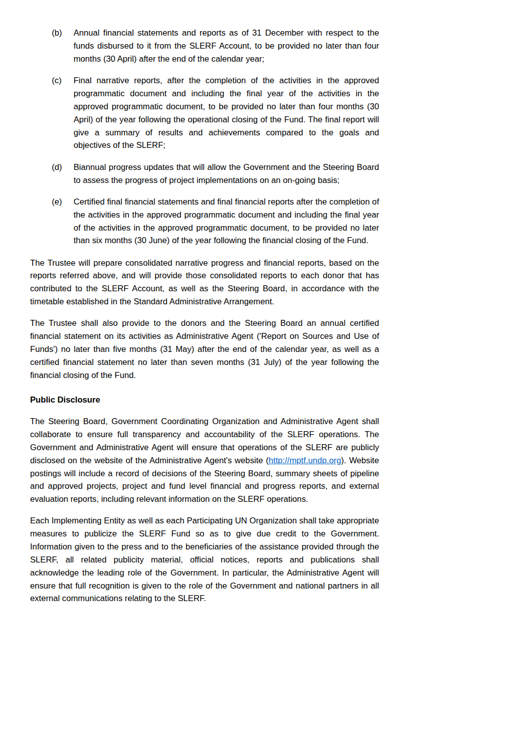(b) Annual financial statements and reports as of 31 December with respect to the funds disbursed to it from the SLERF Account, to be provided no later than four months (30 April) after the end of the calendar year;
(c) Final narrative reports, after the completion of the activities in the approved programmatic document and including the final year of the activities in the approved programmatic document, to be provided no later than four months (30 April) of the year following the operational closing of the Fund. The final report will give a summary of results and achievements compared to the goals and objectives of the SLERF;
(d) Biannual progress updates that will allow the Government and the Steering Board to assess the progress of project implementations on an on-going basis;
(e) Certified final financial statements and final financial reports after the completion of the activities in the approved programmatic document and including the final year of the activities in the approved programmatic document, to be provided no later than six months (30 June) of the year following the financial closing of the Fund.
The Trustee will prepare consolidated narrative progress and financial reports, based on the reports referred above, and will provide those consolidated reports to each donor that has contributed to the SLERF Account, as well as the Steering Board, in accordance with the timetable established in the Standard Administrative Arrangement.
The Trustee shall also provide to the donors and the Steering Board an annual certified financial statement on its activities as Administrative Agent ('Report on Sources and Use of Funds') no later than five months (31 May) after the end of the calendar year, as well as a certified financial statement no later than seven months (31 July) of the year following the financial closing of the Fund.
Public Disclosure
The Steering Board, Government Coordinating Organization and Administrative Agent shall collaborate to ensure full transparency and accountability of the SLERF operations. The Government and Administrative Agent will ensure that operations of the SLERF are publicly disclosed on the website of the Administrative Agent's website (http://mptf.undp.org). Website postings will include a record of decisions of the Steering Board, summary sheets of pipeline and approved projects, project and fund level financial and progress reports, and external evaluation reports, including relevant information on the SLERF operations.
Each Implementing Entity as well as each Participating UN Organization shall take appropriate measures to publicize the SLERF Fund so as to give due credit to the Government. Information given to the press and to the beneficiaries of the assistance provided through the SLERF, all related publicity material, official notices, reports and publications shall acknowledge the leading role of the Government. In particular, the Administrative Agent will ensure that full recognition is given to the role of the Government and national partners in all external communications relating to the SLERF.